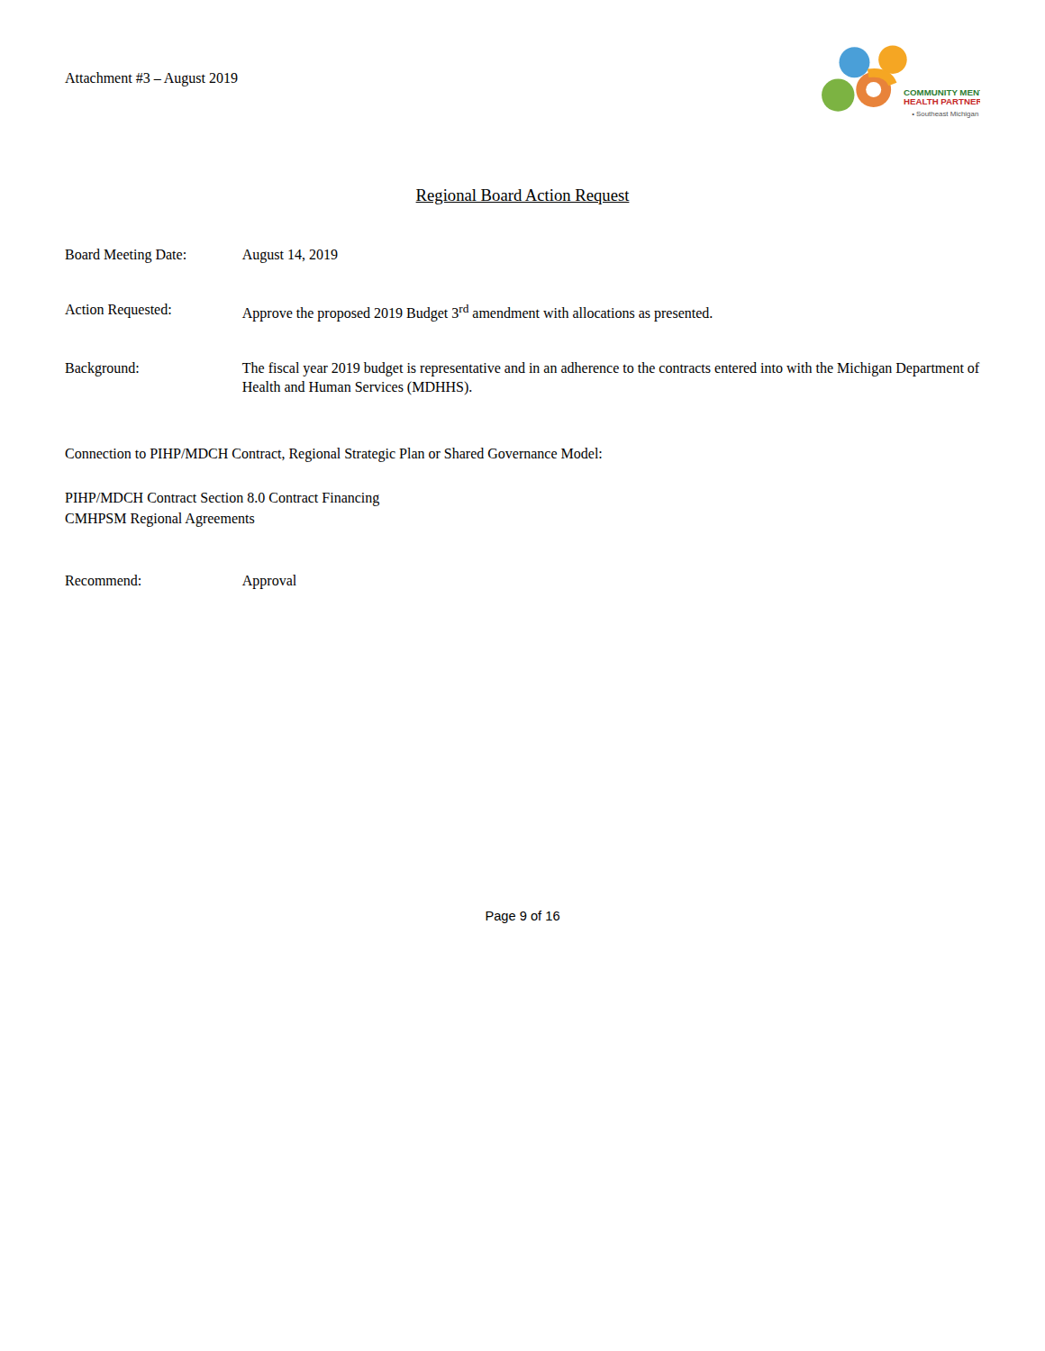Attachment #3 – August 2019
Regional Board Action Request
Board Meeting Date:
August 14, 2019
Action Requested:
Approve the proposed 2019 Budget 3rd amendment with allocations as presented.
Background:
The fiscal year 2019 budget is representative and in an adherence to the contracts entered into with the Michigan Department of Health and Human Services (MDHHS).
Connection to PIHP/MDCH Contract, Regional Strategic Plan or Shared Governance Model:
PIHP/MDCH Contract Section 8.0 Contract Financing
CMHPSM Regional Agreements
Recommend:
Approval
Page 9 of 16